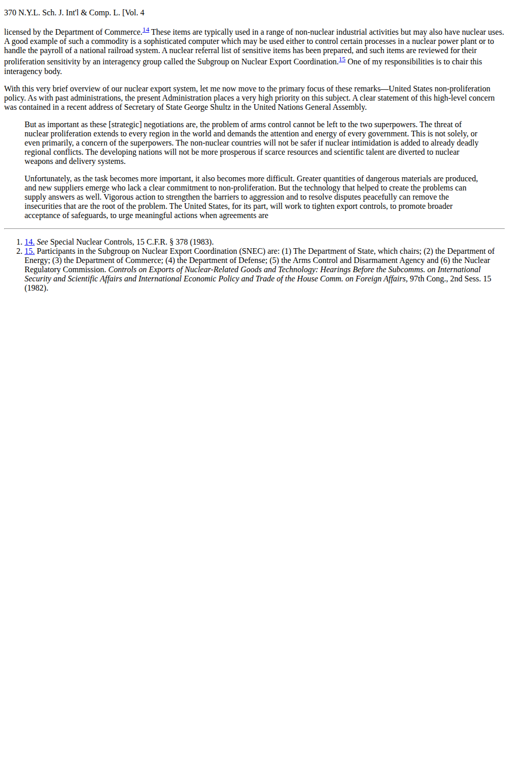370 N.Y.L. Sch. J. Int'l & Comp. L. [Vol. 4
licensed by the Department of Commerce.14 These items are typically used in a range of non-nuclear industrial activities but may also have nuclear uses. A good example of such a commodity is a sophisticated computer which may be used either to control certain processes in a nuclear power plant or to handle the payroll of a national railroad system. A nuclear referral list of sensitive items has been prepared, and such items are reviewed for their proliferation sensitivity by an interagency group called the Subgroup on Nuclear Export Coordination.15 One of my responsibilities is to chair this interagency body.
With this very brief overview of our nuclear export system, let me now move to the primary focus of these remarks—United States non-proliferation policy. As with past administrations, the present Administration places a very high priority on this subject. A clear statement of this high-level concern was contained in a recent address of Secretary of State George Shultz in the United Nations General Assembly.
But as important as these [strategic] negotiations are, the problem of arms control cannot be left to the two superpowers. The threat of nuclear proliferation extends to every region in the world and demands the attention and energy of every government. This is not solely, or even primarily, a concern of the superpowers. The non-nuclear countries will not be safer if nuclear intimidation is added to already deadly regional conflicts. The developing nations will not be more prosperous if scarce resources and scientific talent are diverted to nuclear weapons and delivery systems.
Unfortunately, as the task becomes more important, it also becomes more difficult. Greater quantities of dangerous materials are produced, and new suppliers emerge who lack a clear commitment to non-proliferation. But the technology that helped to create the problems can supply answers as well. Vigorous action to strengthen the barriers to aggression and to resolve disputes peacefully can remove the insecurities that are the root of the problem. The United States, for its part, will work to tighten export controls, to promote broader acceptance of safeguards, to urge meaningful actions when agreements are
14. See Special Nuclear Controls, 15 C.F.R. § 378 (1983).
15. Participants in the Subgroup on Nuclear Export Coordination (SNEC) are: (1) The Department of State, which chairs; (2) the Department of Energy; (3) the Department of Commerce; (4) the Department of Defense; (5) the Arms Control and Disarmament Agency and (6) the Nuclear Regulatory Commission. Controls on Exports of Nuclear-Related Goods and Technology: Hearings Before the Subcomms. on International Security and Scientific Affairs and International Economic Policy and Trade of the House Comm. on Foreign Affairs, 97th Cong., 2nd Sess. 15 (1982).